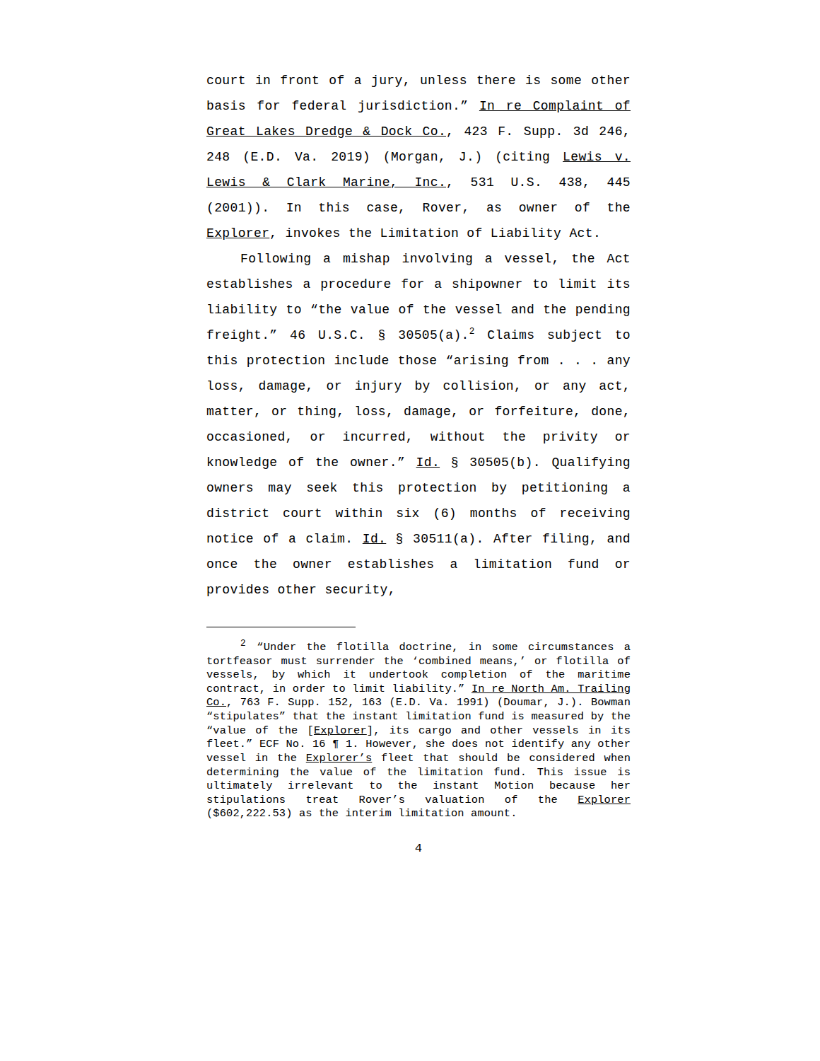court in front of a jury, unless there is some other basis for federal jurisdiction.” In re Complaint of Great Lakes Dredge & Dock Co., 423 F. Supp. 3d 246, 248 (E.D. Va. 2019) (Morgan, J.) (citing Lewis v. Lewis & Clark Marine, Inc., 531 U.S. 438, 445 (2001)). In this case, Rover, as owner of the Explorer, invokes the Limitation of Liability Act.
Following a mishap involving a vessel, the Act establishes a procedure for a shipowner to limit its liability to “the value of the vessel and the pending freight.” 46 U.S.C. § 30505(a).2 Claims subject to this protection include those “arising from . . . any loss, damage, or injury by collision, or any act, matter, or thing, loss, damage, or forfeiture, done, occasioned, or incurred, without the privity or knowledge of the owner.” Id. § 30505(b). Qualifying owners may seek this protection by petitioning a district court within six (6) months of receiving notice of a claim. Id. § 30511(a). After filing, and once the owner establishes a limitation fund or provides other security,
2 “Under the flotilla doctrine, in some circumstances a tortfeasor must surrender the ‘combined means,’ or flotilla of vessels, by which it undertook completion of the maritime contract, in order to limit liability.” In re North Am. Trailing Co., 763 F. Supp. 152, 163 (E.D. Va. 1991) (Doumar, J.). Bowman “stipulates” that the instant limitation fund is measured by the “value of the [Explorer], its cargo and other vessels in its fleet.” ECF No. 16 ¶ 1. However, she does not identify any other vessel in the Explorer’s fleet that should be considered when determining the value of the limitation fund. This issue is ultimately irrelevant to the instant Motion because her stipulations treat Rover’s valuation of the Explorer ($602,222.53) as the interim limitation amount.
4